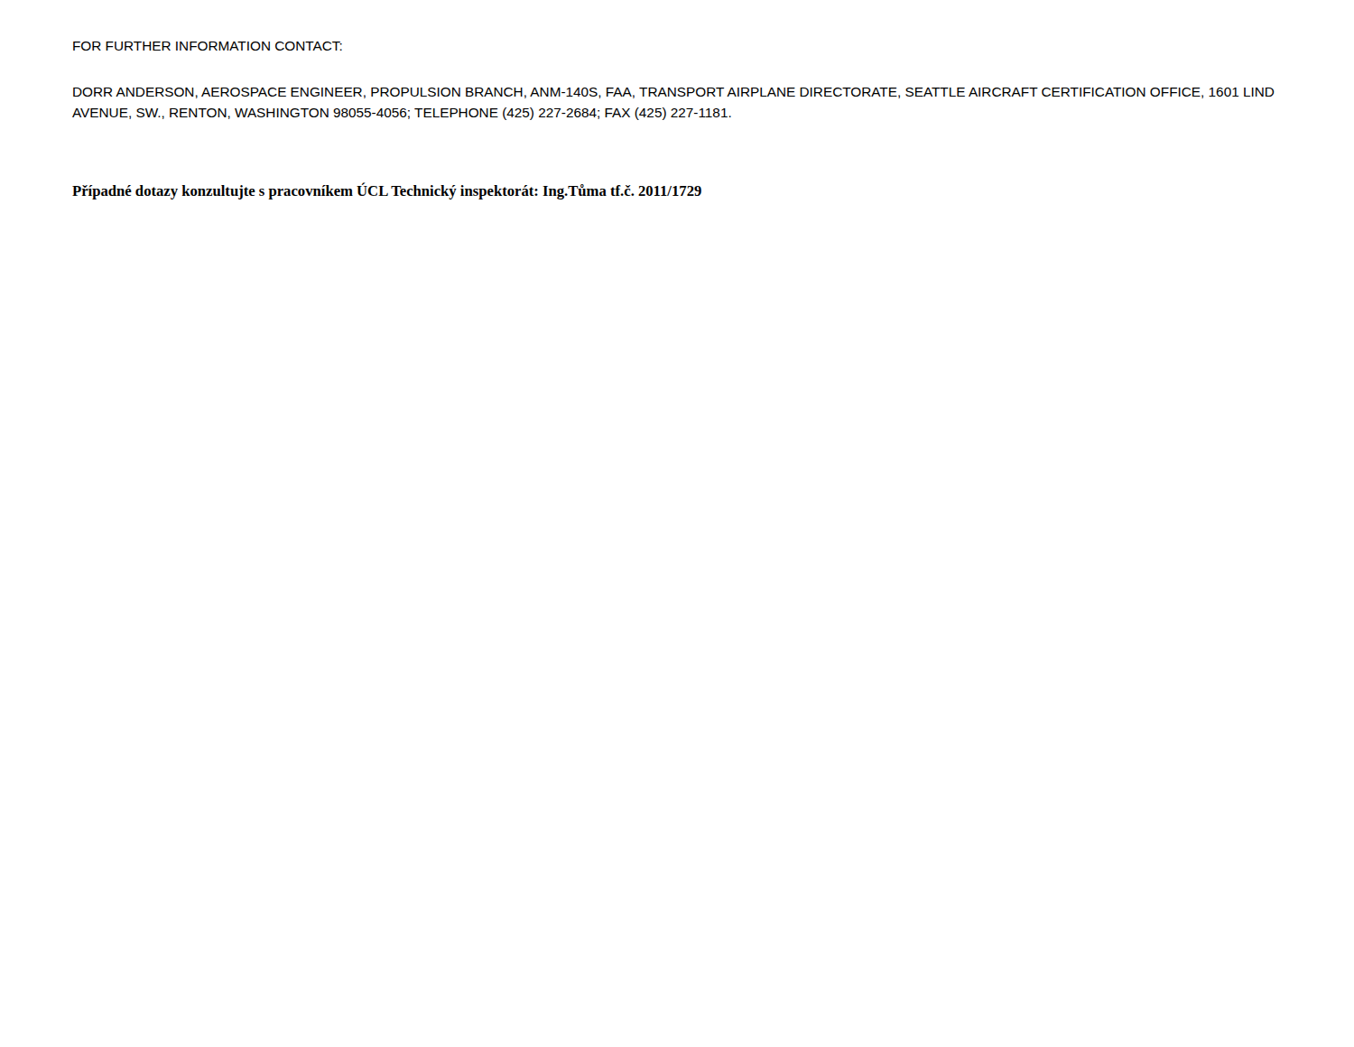FOR FURTHER INFORMATION CONTACT:
DORR ANDERSON, AEROSPACE ENGINEER, PROPULSION BRANCH, ANM-140S, FAA, TRANSPORT AIRPLANE DIRECTORATE, SEATTLE AIRCRAFT CERTIFICATION OFFICE, 1601 LIND AVENUE, SW., RENTON, WASHINGTON 98055-4056; TELEPHONE (425) 227-2684; FAX (425) 227-1181.
Případné dotazy konzultujte s pracovníkem ÚCL Technický inspektorát: Ing.Tůma tf.č. 2011/1729